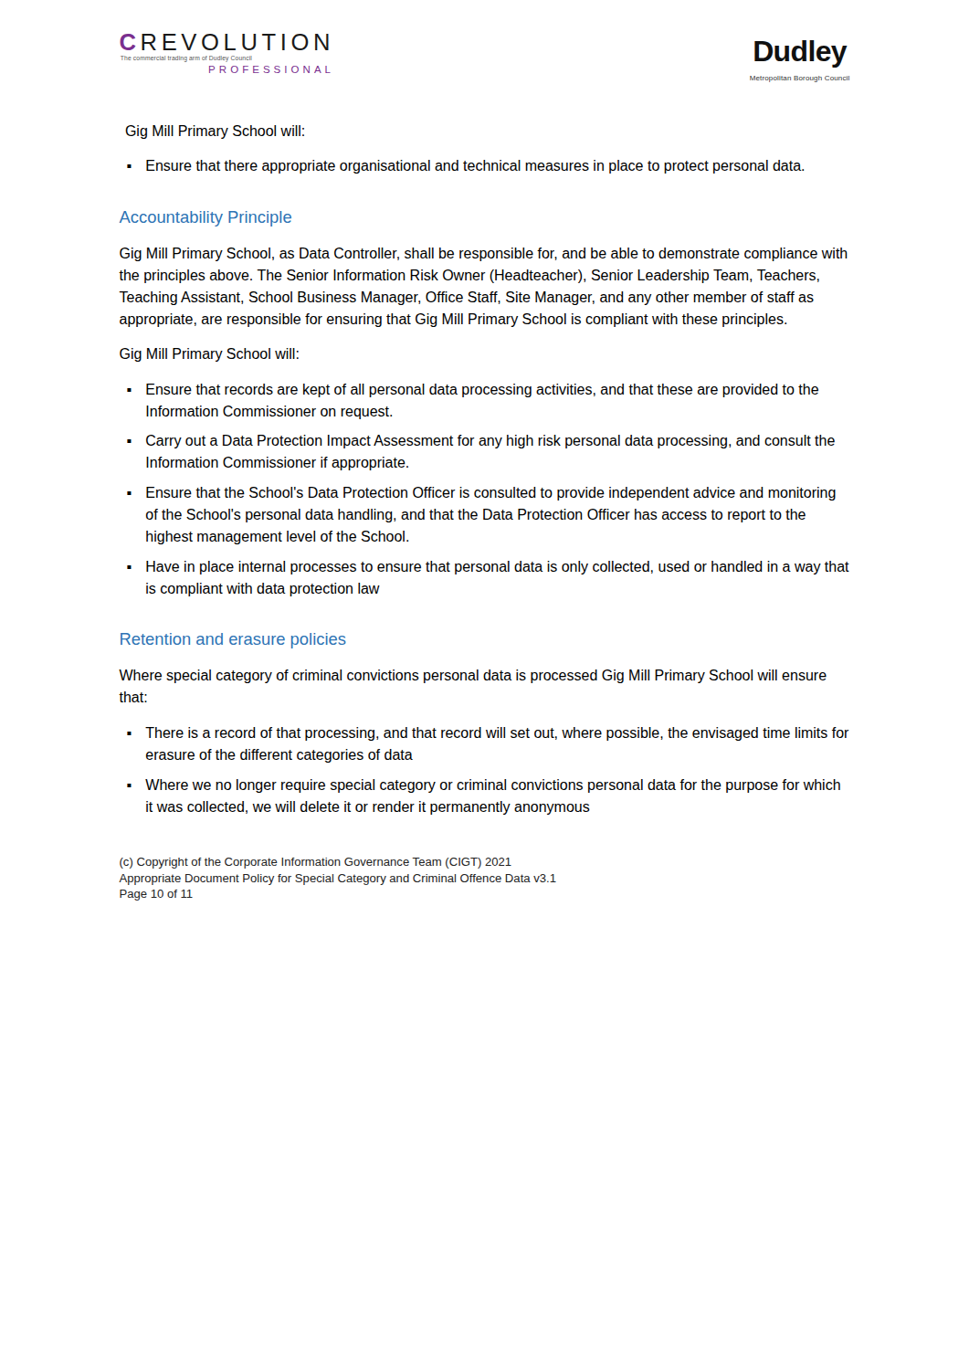CREVOLUTION
The commercial trading arm of Dudley Council PROFESSIONAL
Dudley
Metropolitan Borough Council
Gig Mill Primary School will:
Ensure that there appropriate organisational and technical measures in place to protect personal data.
Accountability Principle
Gig Mill Primary School, as Data Controller, shall be responsible for, and be able to demonstrate compliance with the principles above. The Senior Information Risk Owner (Headteacher), Senior Leadership Team, Teachers, Teaching Assistant, School Business Manager, Office Staff, Site Manager, and any other member of staff as appropriate, are responsible for ensuring that Gig Mill Primary School is compliant with these principles.
Gig Mill Primary School will:
Ensure that records are kept of all personal data processing activities, and that these are provided to the Information Commissioner on request.
Carry out a Data Protection Impact Assessment for any high risk personal data processing, and consult the Information Commissioner if appropriate.
Ensure that the School's Data Protection Officer is consulted to provide independent advice and monitoring of the School's personal data handling, and that the Data Protection Officer has access to report to the highest management level of the School.
Have in place internal processes to ensure that personal data is only collected, used or handled in a way that is compliant with data protection law
Retention and erasure policies
Where special category of criminal convictions personal data is processed Gig Mill Primary School will ensure that:
There is a record of that processing, and that record will set out, where possible, the envisaged time limits for erasure of the different categories of data
Where we no longer require special category or criminal convictions personal data for the purpose for which it was collected, we will delete it or render it permanently anonymous
(c) Copyright of the Corporate Information Governance Team (CIGT) 2021
Appropriate Document Policy for Special Category and Criminal Offence Data v3.1
Page 10 of 11